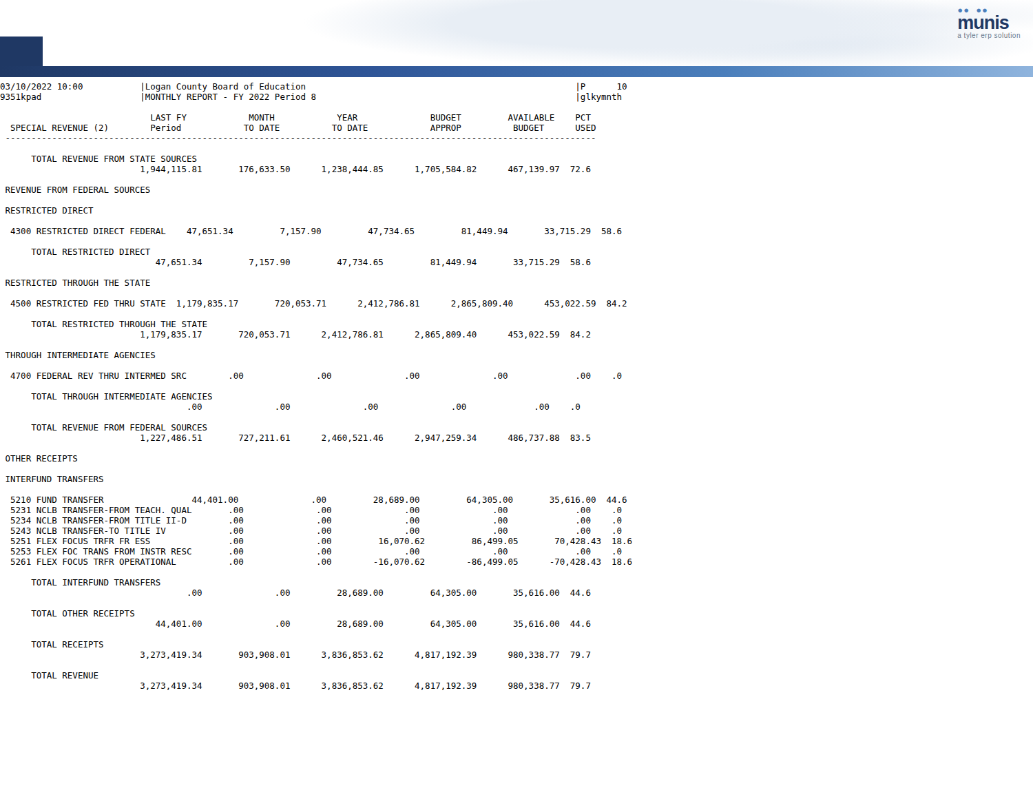●● ●●
munis
a tyler erp solution
03/10/2022 10:00           |Logan County Board of Education                                                    |P      10
9351kpad                   |MONTHLY REPORT - FY 2022 Period 8                                                  |glkymnth

                             LAST FY            MONTH            YEAR              BUDGET         AVAILABLE    PCT
  SPECIAL REVENUE (2)        Period            TO DATE          TO DATE            APPROP          BUDGET      USED
 ------------------------------------------------------------------------------------------------------------------

      TOTAL REVENUE FROM STATE SOURCES
                           1,944,115.81       176,633.50      1,238,444.85      1,705,584.82      467,139.97  72.6

 REVENUE FROM FEDERAL SOURCES

 RESTRICTED DIRECT

  4300 RESTRICTED DIRECT FEDERAL    47,651.34         7,157.90         47,734.65         81,449.94       33,715.29  58.6

      TOTAL RESTRICTED DIRECT
                              47,651.34         7,157.90         47,734.65         81,449.94       33,715.29  58.6

 RESTRICTED THROUGH THE STATE

  4500 RESTRICTED FED THRU STATE  1,179,835.17       720,053.71      2,412,786.81      2,865,809.40      453,022.59  84.2

      TOTAL RESTRICTED THROUGH THE STATE
                           1,179,835.17       720,053.71      2,412,786.81      2,865,809.40      453,022.59  84.2

 THROUGH INTERMEDIATE AGENCIES

  4700 FEDERAL REV THRU INTERMED SRC        .00              .00              .00              .00             .00    .0

      TOTAL THROUGH INTERMEDIATE AGENCIES
                                    .00              .00              .00              .00             .00    .0

      TOTAL REVENUE FROM FEDERAL SOURCES
                           1,227,486.51       727,211.61      2,460,521.46      2,947,259.34      486,737.88  83.5

 OTHER RECEIPTS

 INTERFUND TRANSFERS

  5210 FUND TRANSFER                 44,401.00              .00         28,689.00         64,305.00       35,616.00  44.6
  5231 NCLB TRANSFER-FROM TEACH. QUAL       .00              .00              .00              .00             .00    .0
  5234 NCLB TRANSFER-FROM TITLE II-D        .00              .00              .00              .00             .00    .0
  5243 NCLB TRANSFER-TO TITLE IV            .00              .00              .00              .00             .00    .0
  5251 FLEX FOCUS TRFR FR ESS               .00              .00         16,070.62         86,499.05       70,428.43  18.6
  5253 FLEX FOC TRANS FROM INSTR RESC       .00              .00              .00              .00             .00    .0
  5261 FLEX FOCUS TRFR OPERATIONAL          .00              .00        -16,070.62        -86,499.05      -70,428.43  18.6

      TOTAL INTERFUND TRANSFERS
                                    .00              .00         28,689.00         64,305.00       35,616.00  44.6

      TOTAL OTHER RECEIPTS
                              44,401.00              .00         28,689.00         64,305.00       35,616.00  44.6

      TOTAL RECEIPTS
                           3,273,419.34       903,908.01      3,836,853.62      4,817,192.39      980,338.77  79.7

      TOTAL REVENUE
                           3,273,419.34       903,908.01      3,836,853.62      4,817,192.39      980,338.77  79.7